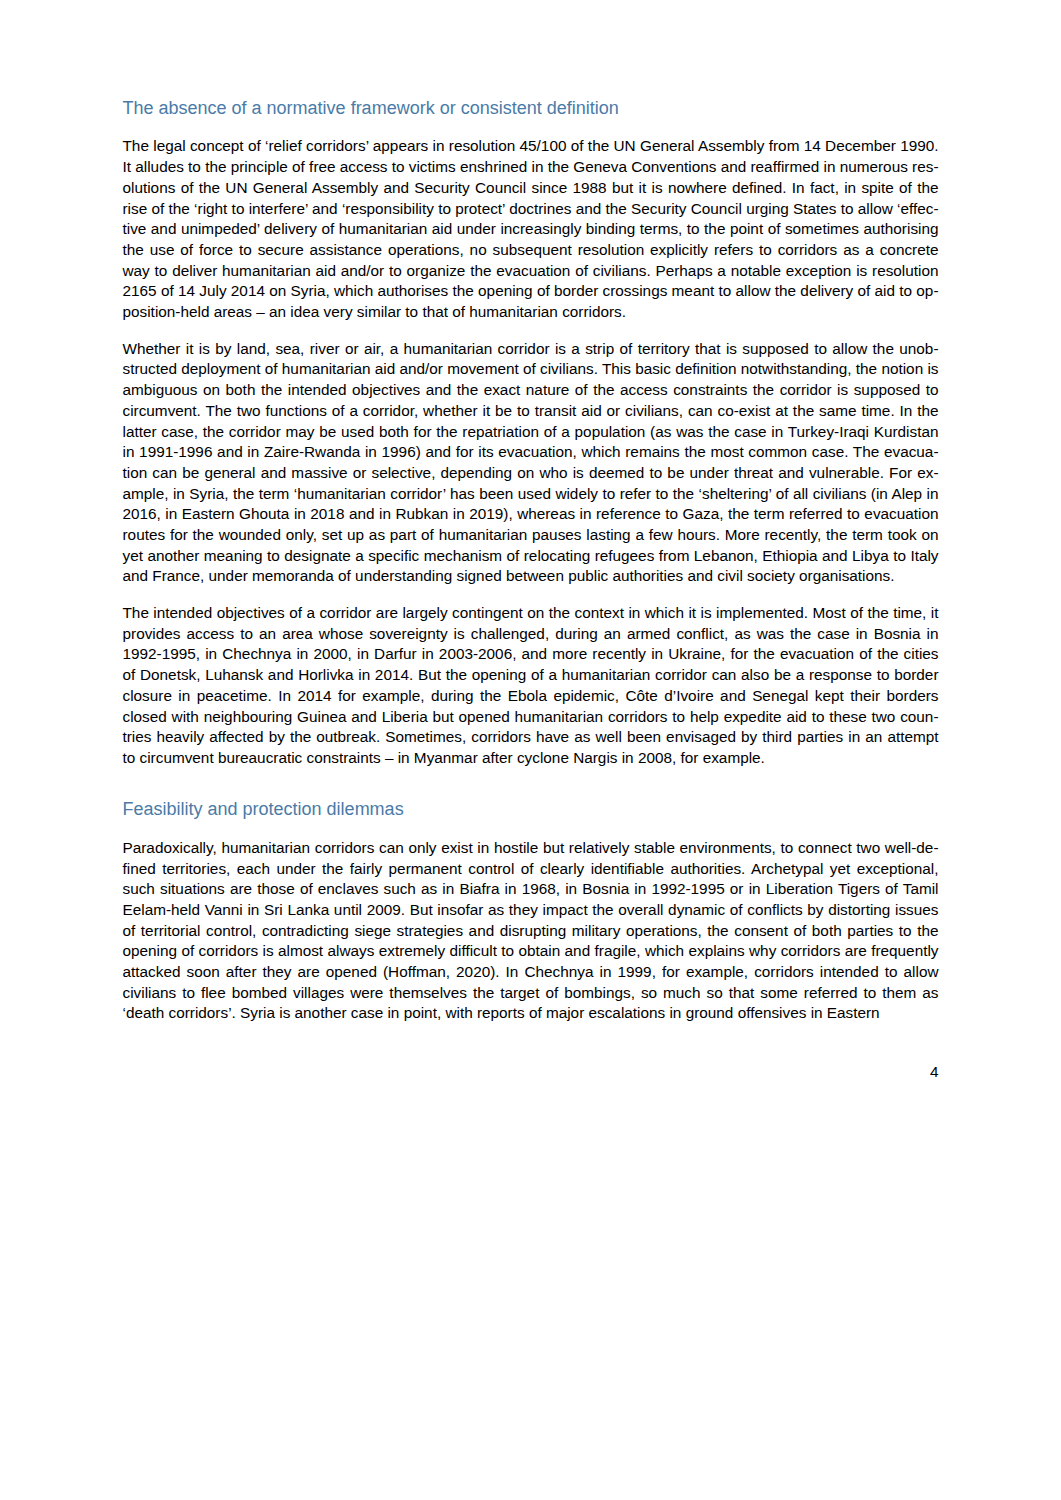The absence of a normative framework or consistent definition
The legal concept of ‘relief corridors’ appears in resolution 45/100 of the UN General Assembly from 14 December 1990. It alludes to the principle of free access to victims enshrined in the Geneva Conventions and reaffirmed in numerous resolutions of the UN General Assembly and Security Council since 1988 but it is nowhere defined. In fact, in spite of the rise of the ‘right to interfere’ and ‘responsibility to protect’ doctrines and the Security Council urging States to allow ‘effective and unimpeded’ delivery of humanitarian aid under increasingly binding terms, to the point of sometimes authorising the use of force to secure assistance operations, no subsequent resolution explicitly refers to corridors as a concrete way to deliver humanitarian aid and/or to organize the evacuation of civilians. Perhaps a notable exception is resolution 2165 of 14 July 2014 on Syria, which authorises the opening of border crossings meant to allow the delivery of aid to opposition-held areas – an idea very similar to that of humanitarian corridors.
Whether it is by land, sea, river or air, a humanitarian corridor is a strip of territory that is supposed to allow the unobstructed deployment of humanitarian aid and/or movement of civilians. This basic definition notwithstanding, the notion is ambiguous on both the intended objectives and the exact nature of the access constraints the corridor is supposed to circumvent. The two functions of a corridor, whether it be to transit aid or civilians, can co-exist at the same time. In the latter case, the corridor may be used both for the repatriation of a population (as was the case in Turkey-Iraqi Kurdistan in 1991-1996 and in Zaire-Rwanda in 1996) and for its evacuation, which remains the most common case. The evacuation can be general and massive or selective, depending on who is deemed to be under threat and vulnerable. For example, in Syria, the term ‘humanitarian corridor’ has been used widely to refer to the ‘sheltering’ of all civilians (in Alep in 2016, in Eastern Ghouta in 2018 and in Rubkan in 2019), whereas in reference to Gaza, the term referred to evacuation routes for the wounded only, set up as part of humanitarian pauses lasting a few hours. More recently, the term took on yet another meaning to designate a specific mechanism of relocating refugees from Lebanon, Ethiopia and Libya to Italy and France, under memoranda of understanding signed between public authorities and civil society organisations.
The intended objectives of a corridor are largely contingent on the context in which it is implemented. Most of the time, it provides access to an area whose sovereignty is challenged, during an armed conflict, as was the case in Bosnia in 1992-1995, in Chechnya in 2000, in Darfur in 2003-2006, and more recently in Ukraine, for the evacuation of the cities of Donetsk, Luhansk and Horlivka in 2014. But the opening of a humanitarian corridor can also be a response to border closure in peacetime. In 2014 for example, during the Ebola epidemic, Côte d’Ivoire and Senegal kept their borders closed with neighbouring Guinea and Liberia but opened humanitarian corridors to help expedite aid to these two countries heavily affected by the outbreak. Sometimes, corridors have as well been envisaged by third parties in an attempt to circumvent bureaucratic constraints – in Myanmar after cyclone Nargis in 2008, for example.
Feasibility and protection dilemmas
Paradoxically, humanitarian corridors can only exist in hostile but relatively stable environments, to connect two well-defined territories, each under the fairly permanent control of clearly identifiable authorities. Archetypal yet exceptional, such situations are those of enclaves such as in Biafra in 1968, in Bosnia in 1992-1995 or in Liberation Tigers of Tamil Eelam-held Vanni in Sri Lanka until 2009. But insofar as they impact the overall dynamic of conflicts by distorting issues of territorial control, contradicting siege strategies and disrupting military operations, the consent of both parties to the opening of corridors is almost always extremely difficult to obtain and fragile, which explains why corridors are frequently attacked soon after they are opened (Hoffman, 2020). In Chechnya in 1999, for example, corridors intended to allow civilians to flee bombed villages were themselves the target of bombings, so much so that some referred to them as ‘death corridors’. Syria is another case in point, with reports of major escalations in ground offensives in Eastern
4